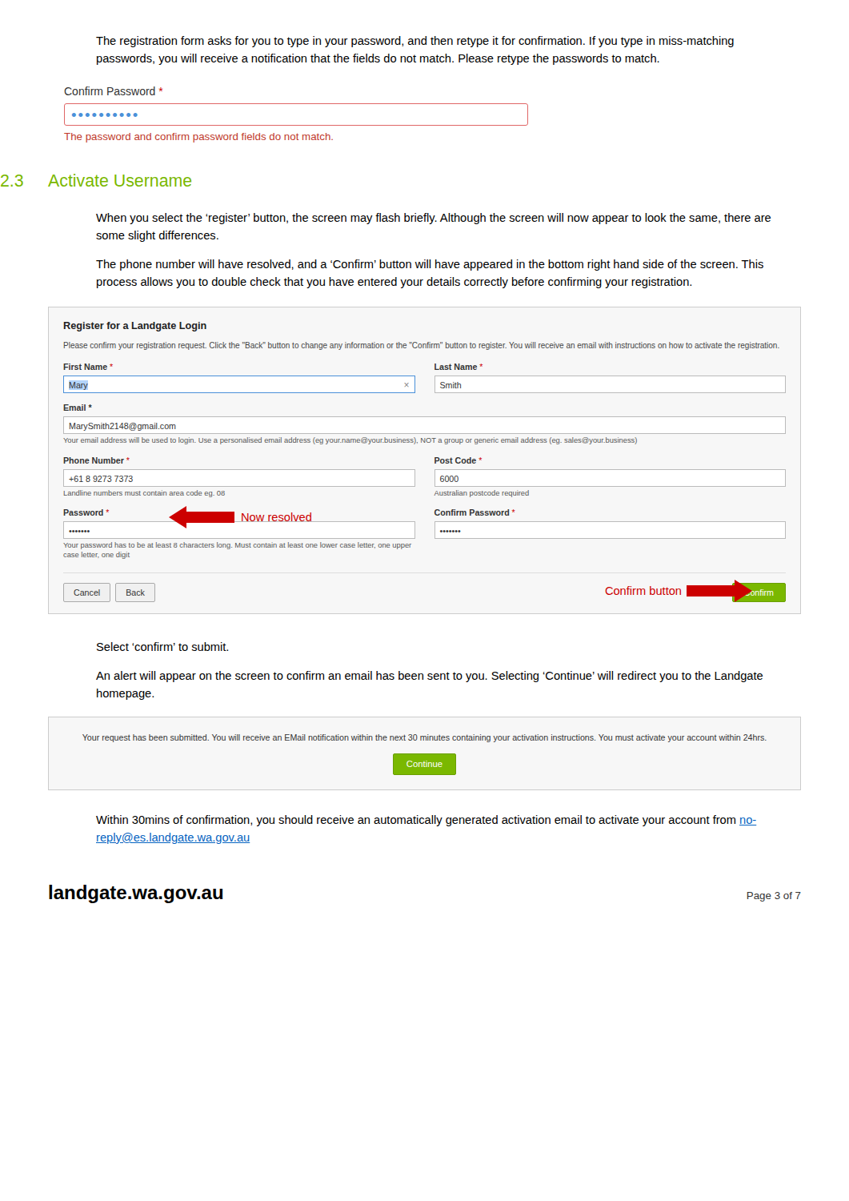The registration form asks for you to type in your password, and then retype it for confirmation. If you type in miss-matching passwords, you will receive a notification that the fields do not match. Please retype the passwords to match.
Confirm Password *
••••••••••
The password and confirm password fields do not match.
2.3 Activate Username
When you select the ‘register’ button, the screen may flash briefly. Although the screen will now appear to look the same, there are some slight differences.
The phone number will have resolved, and a ‘Confirm’ button will have appeared in the bottom right hand side of the screen. This process allows you to double check that you have entered your details correctly before confirming your registration.
Register for a Landgate Login
Please confirm your registration request. Click the "Back" button to change any information or the "Confirm" button to register. You will receive an email with instructions on how to activate the registration.
First Name *
Mary×
Last Name *
Smith
Email *
MarySmith2148@gmail.com
Your email address will be used to login. Use a personalised email address (eg your.name@your.business), NOT a group or generic email address (eg. sales@your.business)
Phone Number *
+61 8 9273 7373
Landline numbers must contain area code eg. 08
Post Code *
6000
Australian postcode required
Password *
•••••••
Your password has to be at least 8 characters long. Must contain at least one lower case letter, one upper case letter, one digit
Confirm Password *
•••••••
Cancel Back Confirm
Now resolved
Confirm button
Select ‘confirm’ to submit.
An alert will appear on the screen to confirm an email has been sent to you. Selecting ‘Continue’ will redirect you to the Landgate homepage.
Your request has been submitted. You will receive an EMail notification within the next 30 minutes containing your activation instructions. You must activate your account within 24hrs.
Continue
Within 30mins of confirmation, you should receive an automatically generated activation email to activate your account from no-reply@es.landgate.wa.gov.au
landgate.wa.gov.au
Page 3 of 7